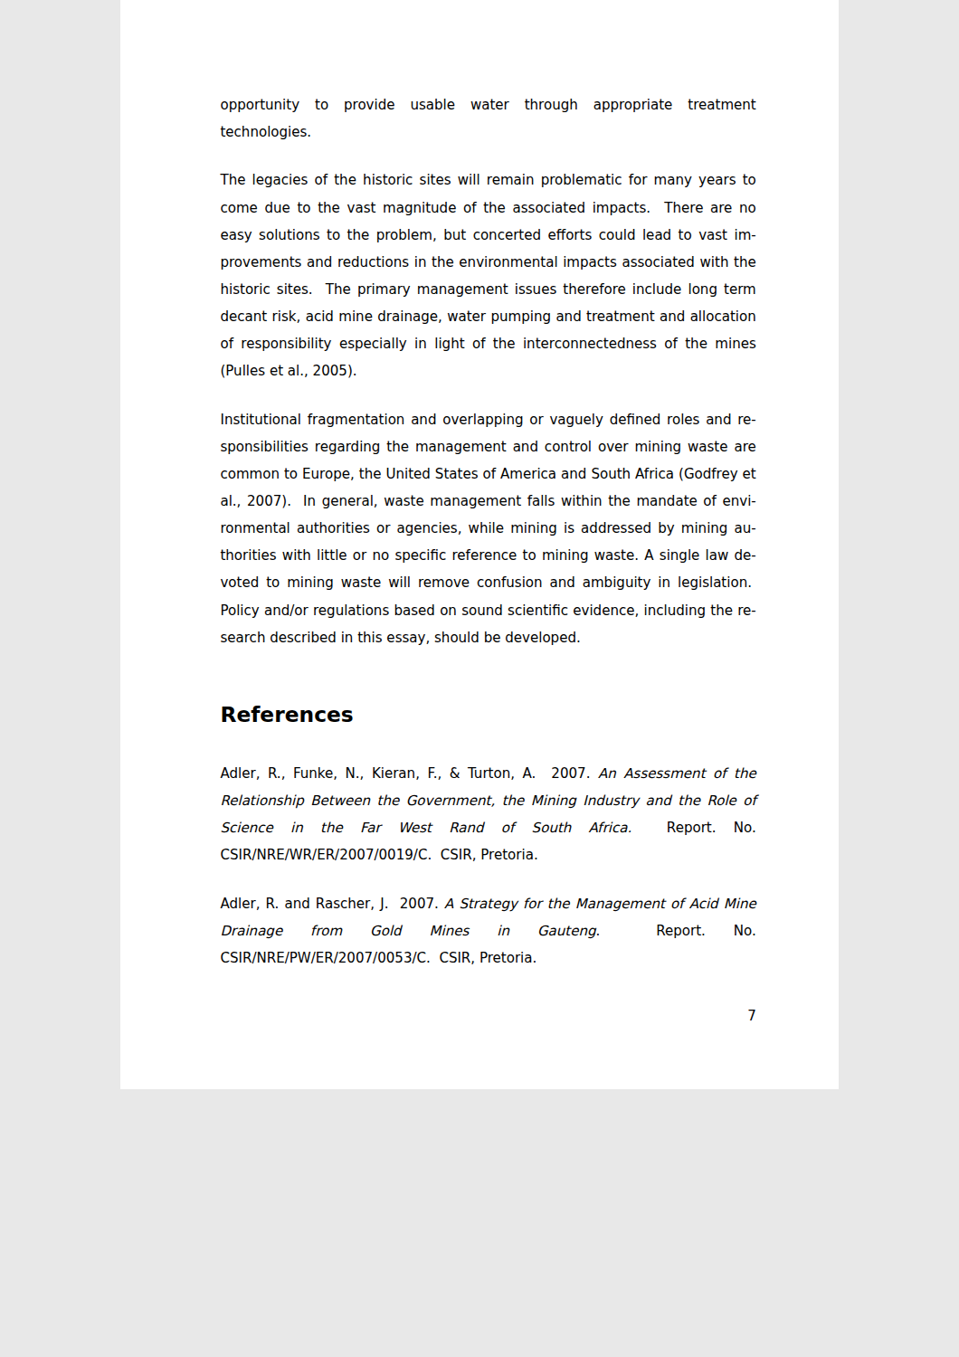opportunity to provide usable water through appropriate treatment technologies.
The legacies of the historic sites will remain problematic for many years to come due to the vast magnitude of the associated impacts. There are no easy solutions to the problem, but concerted efforts could lead to vast improvements and reductions in the environmental impacts associated with the historic sites. The primary management issues therefore include long term decant risk, acid mine drainage, water pumping and treatment and allocation of responsibility especially in light of the interconnectedness of the mines (Pulles et al., 2005).
Institutional fragmentation and overlapping or vaguely defined roles and responsibilities regarding the management and control over mining waste are common to Europe, the United States of America and South Africa (Godfrey et al., 2007). In general, waste management falls within the mandate of environmental authorities or agencies, while mining is addressed by mining authorities with little or no specific reference to mining waste. A single law devoted to mining waste will remove confusion and ambiguity in legislation. Policy and/or regulations based on sound scientific evidence, including the research described in this essay, should be developed.
References
Adler, R., Funke, N., Kieran, F., & Turton, A. 2007. An Assessment of the Relationship Between the Government, the Mining Industry and the Role of Science in the Far West Rand of South Africa. Report. No. CSIR/NRE/WR/ER/2007/0019/C. CSIR, Pretoria.
Adler, R. and Rascher, J. 2007. A Strategy for the Management of Acid Mine Drainage from Gold Mines in Gauteng. Report. No. CSIR/NRE/PW/ER/2007/0053/C. CSIR, Pretoria.
7